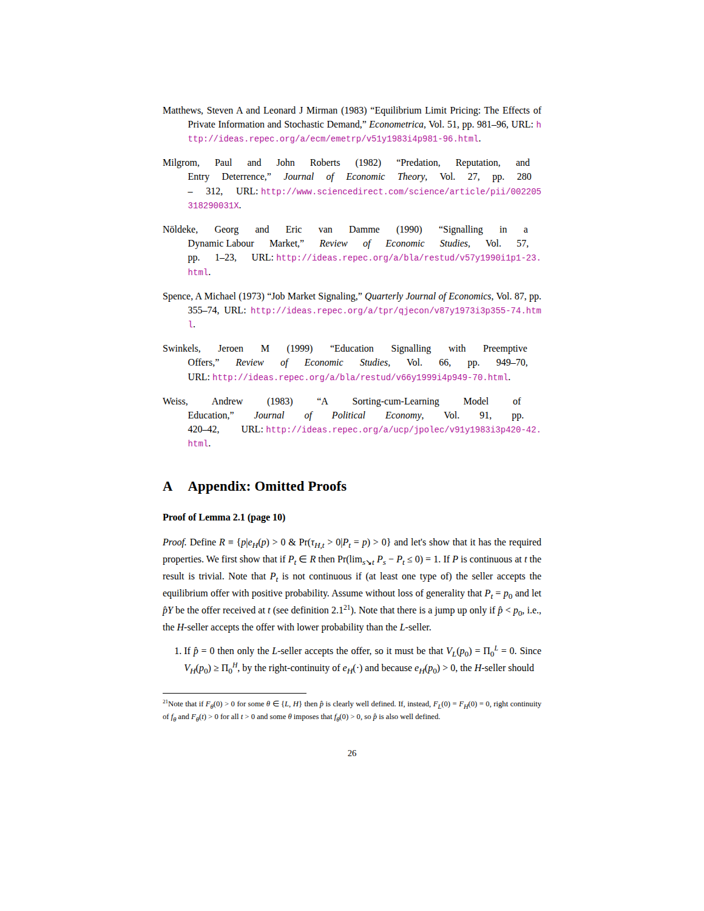Matthews, Steven A and Leonard J Mirman (1983) “Equilibrium Limit Pricing: The Effects of Private Information and Stochastic Demand,” Econometrica, Vol. 51, pp. 981–96, URL: http://ideas.repec.org/a/ecm/emetrp/v51y1983i4p981-96.html.
Milgrom, Paul and John Roberts (1982) “Predation, Reputation, and Entry Deterrence,” Journal of Economic Theory, Vol. 27, pp. 280 – 312, URL: http://www.sciencedirect.com/science/article/pii/002205318290031X.
Nöldeke, Georg and Eric van Damme (1990) “Signalling in a Dynamic Labour Market,” Review of Economic Studies, Vol. 57, pp. 1–23, URL: http://ideas.repec.org/a/bla/restud/v57y1990i1p1-23.html.
Spence, A Michael (1973) “Job Market Signaling,” Quarterly Journal of Economics, Vol. 87, pp. 355–74, URL: http://ideas.repec.org/a/tpr/qjecon/v87y1973i3p355-74.html.
Swinkels, Jeroen M (1999) “Education Signalling with Preemptive Offers,” Review of Economic Studies, Vol. 66, pp. 949–70, URL: http://ideas.repec.org/a/bla/restud/v66y1999i4p949-70.html.
Weiss, Andrew (1983) “A Sorting-cum-Learning Model of Education,” Journal of Political Economy, Vol. 91, pp. 420–42, URL: http://ideas.repec.org/a/ucp/jpolec/v91y1983i3p420-42.html.
AAppendix: Omitted Proofs
Proof of Lemma 2.1 (page 10)
Proof. Define R ≡ {p|eH(p) > 0 & Pr(τH,t > 0|Pt = p) > 0} and let's show that it has the required properties. We first show that if Pt ∈ R then Pr(lims↘t Ps − Pt ≤ 0) = 1. If P is continuous at t the result is trivial. Note that Pt is not continuous if (at least one type of) the seller accepts the equilibrium offer with positive probability. Assume without loss of generality that Pt = p0 and let p̂Y be the offer received at t (see definition 2.121). Note that there is a jump up only if p̂ < p0, i.e., the H-seller accepts the offer with lower probability than the L-seller.
If p̂ = 0 then only the L-seller accepts the offer, so it must be that VL(p0) = Π0L = 0. Since VH(p0) ≥ Π0H, by the right-continuity of eH(·) and because eH(p0) > 0, the H-seller should
21Note that if Fθ(0) > 0 for some θ ∈ {L, H} then p̂ is clearly well defined. If, instead, FL(0) = FH(0) = 0, right continuity of fθ and Fθ(t) > 0 for all t > 0 and some θ imposes that fθ(0) > 0, so p̂ is also well defined.
26